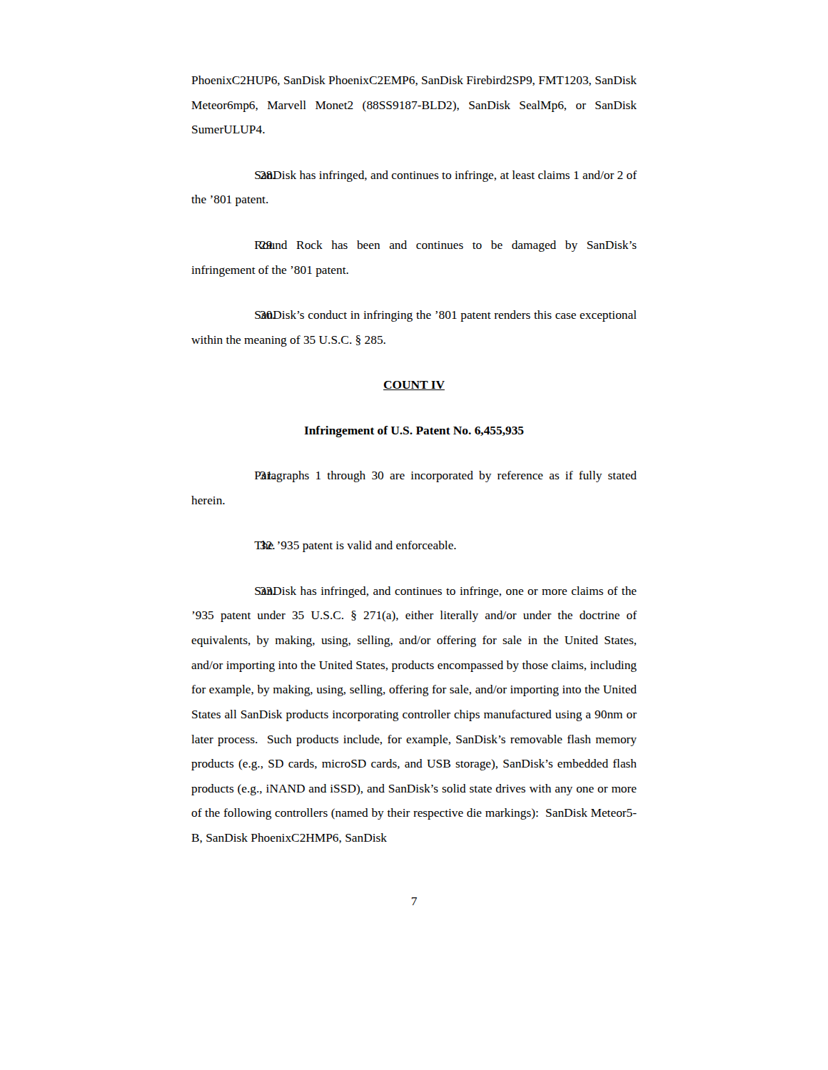PhoenixC2HUP6, SanDisk PhoenixC2EMP6, SanDisk Firebird2SP9, FMT1203, SanDisk Meteor6mp6, Marvell Monet2 (88SS9187-BLD2), SanDisk SealMp6, or SanDisk SumerULUP4.
28. SanDisk has infringed, and continues to infringe, at least claims 1 and/or 2 of the ’801 patent.
29. Round Rock has been and continues to be damaged by SanDisk’s infringement of the ’801 patent.
30. SanDisk’s conduct in infringing the ’801 patent renders this case exceptional within the meaning of 35 U.S.C. § 285.
COUNT IV
Infringement of U.S. Patent No. 6,455,935
31. Paragraphs 1 through 30 are incorporated by reference as if fully stated herein.
32. The ’935 patent is valid and enforceable.
33. SanDisk has infringed, and continues to infringe, one or more claims of the ’935 patent under 35 U.S.C. § 271(a), either literally and/or under the doctrine of equivalents, by making, using, selling, and/or offering for sale in the United States, and/or importing into the United States, products encompassed by those claims, including for example, by making, using, selling, offering for sale, and/or importing into the United States all SanDisk products incorporating controller chips manufactured using a 90nm or later process. Such products include, for example, SanDisk’s removable flash memory products (e.g., SD cards, microSD cards, and USB storage), SanDisk’s embedded flash products (e.g., iNAND and iSSD), and SanDisk’s solid state drives with any one or more of the following controllers (named by their respective die markings): SanDisk Meteor5-B, SanDisk PhoenixC2HMP6, SanDisk
7